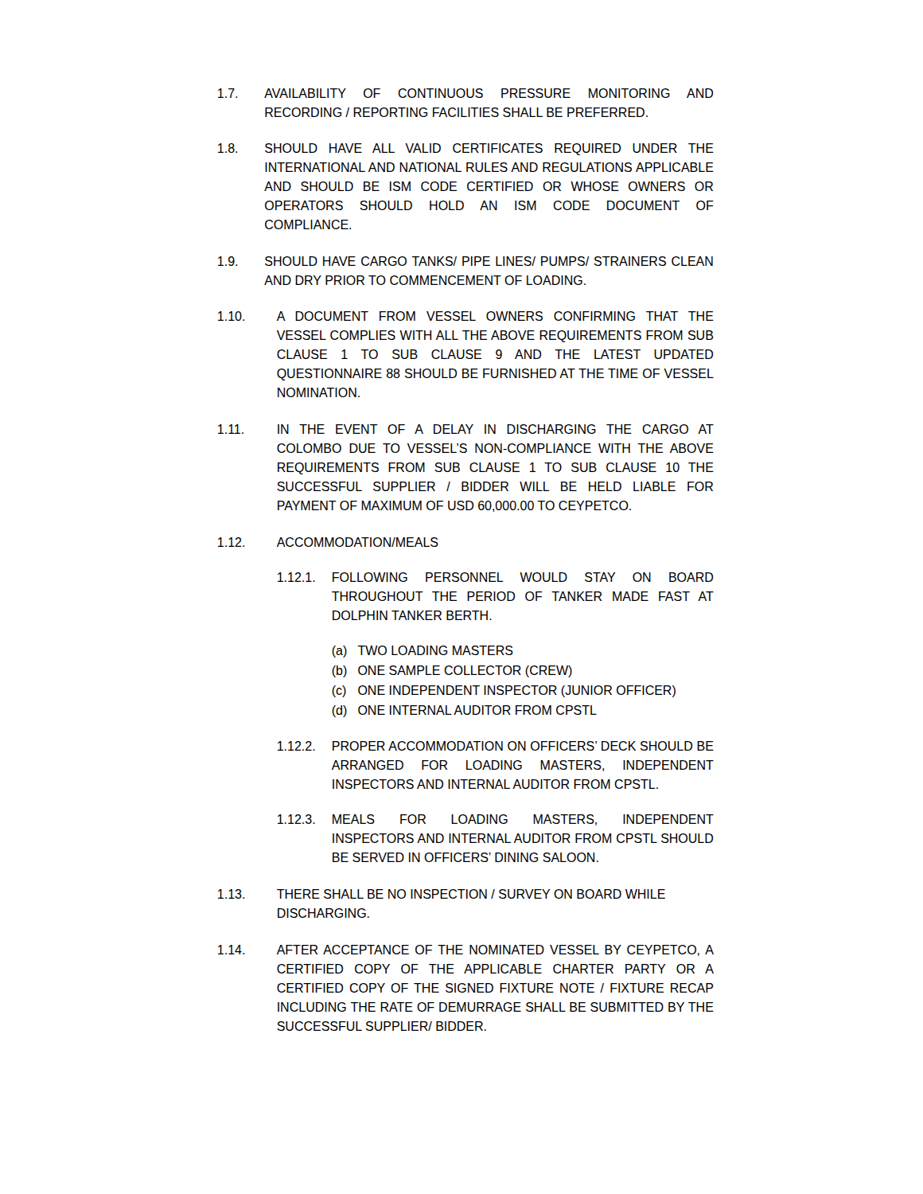1.7. AVAILABILITY OF CONTINUOUS PRESSURE MONITORING AND RECORDING / REPORTING FACILITIES SHALL BE PREFERRED.
1.8. SHOULD HAVE ALL VALID CERTIFICATES REQUIRED UNDER THE INTERNATIONAL AND NATIONAL RULES AND REGULATIONS APPLICABLE AND SHOULD BE ISM CODE CERTIFIED OR WHOSE OWNERS OR OPERATORS SHOULD HOLD AN ISM CODE DOCUMENT OF COMPLIANCE.
1.9. SHOULD HAVE CARGO TANKS/ PIPE LINES/ PUMPS/ STRAINERS CLEAN AND DRY PRIOR TO COMMENCEMENT OF LOADING.
1.10. A DOCUMENT FROM VESSEL OWNERS CONFIRMING THAT THE VESSEL COMPLIES WITH ALL THE ABOVE REQUIREMENTS FROM SUB CLAUSE 1 TO SUB CLAUSE 9 AND THE LATEST UPDATED QUESTIONNAIRE 88 SHOULD BE FURNISHED AT THE TIME OF VESSEL NOMINATION.
1.11. IN THE EVENT OF A DELAY IN DISCHARGING THE CARGO AT COLOMBO DUE TO VESSEL’S NON-COMPLIANCE WITH THE ABOVE REQUIREMENTS FROM SUB CLAUSE 1 TO SUB CLAUSE 10 THE SUCCESSFUL SUPPLIER / BIDDER WILL BE HELD LIABLE FOR PAYMENT OF MAXIMUM OF USD 60,000.00 TO CEYPETCO.
1.12. ACCOMMODATION/MEALS
1.12.1. FOLLOWING PERSONNEL WOULD STAY ON BOARD THROUGHOUT THE PERIOD OF TANKER MADE FAST AT DOLPHIN TANKER BERTH.
(a) TWO LOADING MASTERS
(b) ONE SAMPLE COLLECTOR (CREW)
(c) ONE INDEPENDENT INSPECTOR (JUNIOR OFFICER)
(d) ONE INTERNAL AUDITOR FROM CPSTL
1.12.2. PROPER ACCOMMODATION ON OFFICERS’ DECK SHOULD BE ARRANGED FOR LOADING MASTERS, INDEPENDENT INSPECTORS AND INTERNAL AUDITOR FROM CPSTL.
1.12.3. MEALS FOR LOADING MASTERS, INDEPENDENT INSPECTORS AND INTERNAL AUDITOR FROM CPSTL SHOULD BE SERVED IN OFFICERS’ DINING SALOON.
1.13. THERE SHALL BE NO INSPECTION / SURVEY ON BOARD WHILE DISCHARGING.
1.14. AFTER ACCEPTANCE OF THE NOMINATED VESSEL BY CEYPETCO, A CERTIFIED COPY OF THE APPLICABLE CHARTER PARTY OR A CERTIFIED COPY OF THE SIGNED FIXTURE NOTE / FIXTURE RECAP INCLUDING THE RATE OF DEMURRAGE SHALL BE SUBMITTED BY THE SUCCESSFUL SUPPLIER/ BIDDER.